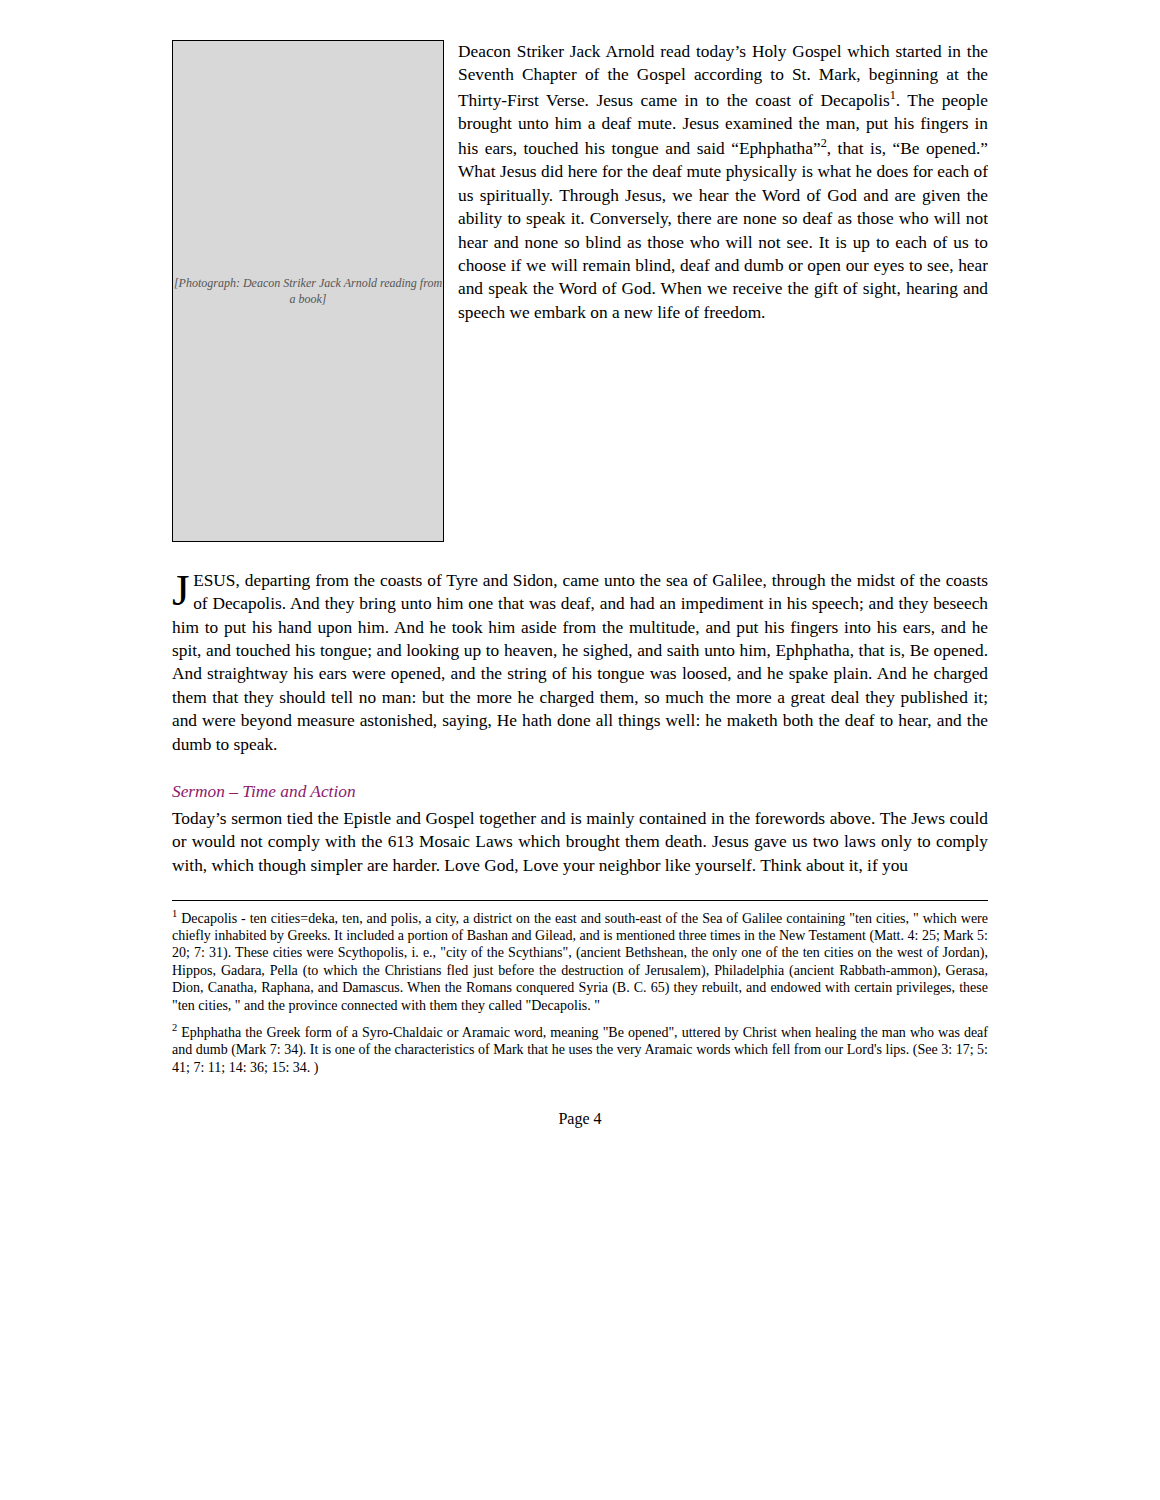[Photograph: Deacon Striker Jack Arnold reading from a book]
Deacon Striker Jack Arnold read today’s Holy Gospel which started in the Seventh Chapter of the Gospel according to St. Mark, beginning at the Thirty-First Verse. Jesus came in to the coast of Decapolis1. The people brought unto him a deaf mute. Jesus examined the man, put his fingers in his ears, touched his tongue and said “Ephphatha”2, that is, “Be opened.” What Jesus did here for the deaf mute physically is what he does for each of us spiritually. Through Jesus, we hear the Word of God and are given the ability to speak it. Conversely, there are none so deaf as those who will not hear and none so blind as those who will not see. It is up to each of us to choose if we will remain blind, deaf and dumb or open our eyes to see, hear and speak the Word of God. When we receive the gift of sight, hearing and speech we embark on a new life of freedom.
JESUS, departing from the coasts of Tyre and Sidon, came unto the sea of Galilee, through the midst of the coasts of Decapolis. And they bring unto him one that was deaf, and had an impediment in his speech; and they beseech him to put his hand upon him. And he took him aside from the multitude, and put his fingers into his ears, and he spit, and touched his tongue; and looking up to heaven, he sighed, and saith unto him, Ephphatha, that is, Be opened. And straightway his ears were opened, and the string of his tongue was loosed, and he spake plain. And he charged them that they should tell no man: but the more he charged them, so much the more a great deal they published it; and were beyond measure astonished, saying, He hath done all things well: he maketh both the deaf to hear, and the dumb to speak.
Sermon – Time and Action
Today’s sermon tied the Epistle and Gospel together and is mainly contained in the forewords above. The Jews could or would not comply with the 613 Mosaic Laws which brought them death. Jesus gave us two laws only to comply with, which though simpler are harder. Love God, Love your neighbor like yourself. Think about it, if you
1 Decapolis - ten cities=deka, ten, and polis, a city, a district on the east and south-east of the Sea of Galilee containing "ten cities, " which were chiefly inhabited by Greeks. It included a portion of Bashan and Gilead, and is mentioned three times in the New Testament (Matt. 4: 25; Mark 5: 20; 7: 31). These cities were Scythopolis, i. e., "city of the Scythians", (ancient Bethshean, the only one of the ten cities on the west of Jordan), Hippos, Gadara, Pella (to which the Christians fled just before the destruction of Jerusalem), Philadelphia (ancient Rabbath-ammon), Gerasa, Dion, Canatha, Raphana, and Damascus. When the Romans conquered Syria (B. C. 65) they rebuilt, and endowed with certain privileges, these "ten cities, " and the province connected with them they called "Decapolis. "
2 Ephphatha the Greek form of a Syro-Chaldaic or Aramaic word, meaning "Be opened", uttered by Christ when healing the man who was deaf and dumb (Mark 7: 34). It is one of the characteristics of Mark that he uses the very Aramaic words which fell from our Lord's lips. (See 3: 17; 5: 41; 7: 11; 14: 36; 15: 34. )
Page 4